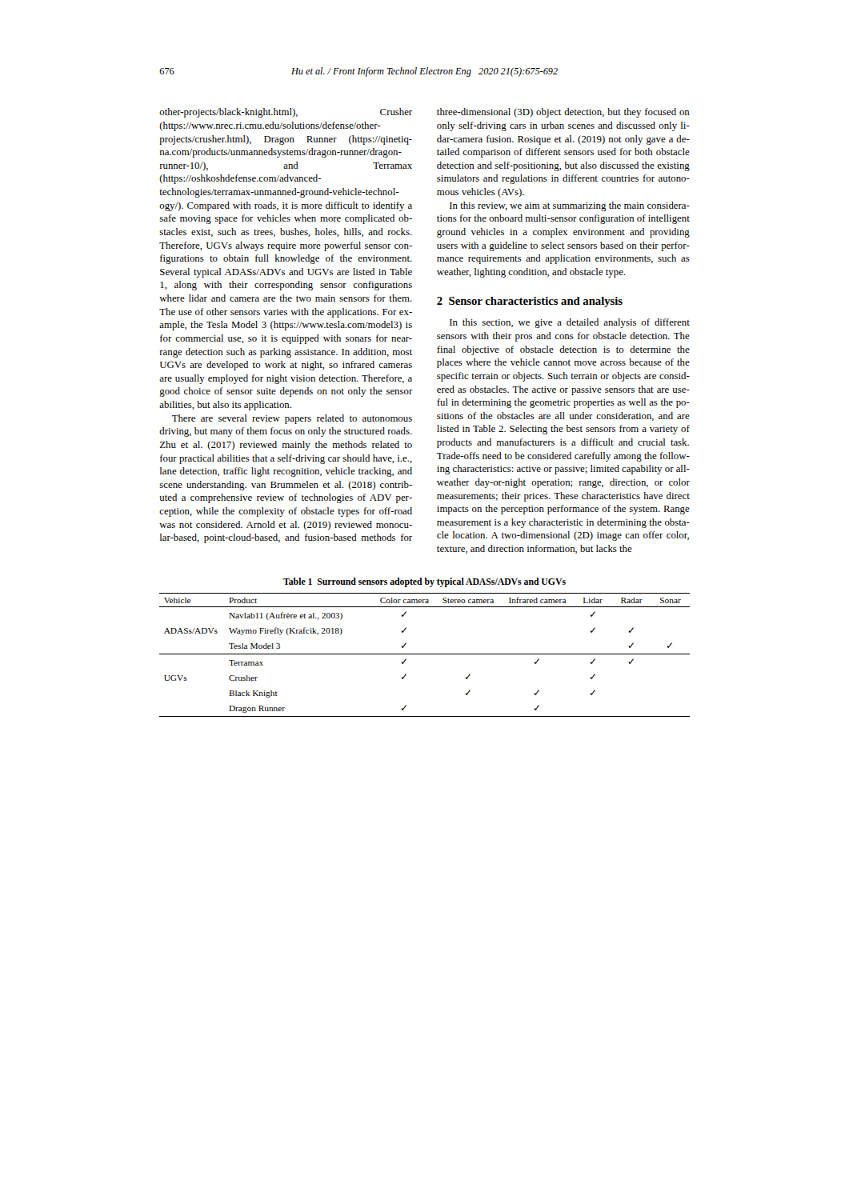676 Hu et al. / Front Inform Technol Electron Eng 2020 21(5):675-692
other-projects/black-knight.html), Crusher (https://www.nrec.ri.cmu.edu/solutions/defense/other-projects/crusher.html), Dragon Runner (https://qinetiq-na.com/products/unmannedsystems/dragon-runner/dragon-runner-10/), and Terramax (https://oshkoshdefense.com/advanced-technologies/terramax-unmanned-ground-vehicle-technology/). Compared with roads, it is more difficult to identify a safe moving space for vehicles when more complicated obstacles exist, such as trees, bushes, holes, hills, and rocks. Therefore, UGVs always require more powerful sensor configurations to obtain full knowledge of the environment. Several typical ADASs/ADVs and UGVs are listed in Table 1, along with their corresponding sensor configurations where lidar and camera are the two main sensors for them. The use of other sensors varies with the applications. For example, the Tesla Model 3 (https://www.tesla.com/model3) is for commercial use, so it is equipped with sonars for near-range detection such as parking assistance. In addition, most UGVs are developed to work at night, so infrared cameras are usually employed for night vision detection. Therefore, a good choice of sensor suite depends on not only the sensor abilities, but also its application.
There are several review papers related to autonomous driving, but many of them focus on only the structured roads. Zhu et al. (2017) reviewed mainly the methods related to four practical abilities that a self-driving car should have, i.e., lane detection, traffic light recognition, vehicle tracking, and scene understanding. van Brummelen et al. (2018) contributed a comprehensive review of technologies of ADV perception, while the complexity of obstacle types for off-road was not considered. Arnold et al. (2019) reviewed monocular-based, point-cloud-based, and fusion-based methods for three-dimensional (3D) object detection, but they focused on only self-driving cars in urban scenes and discussed only lidar-camera fusion. Rosique et al. (2019) not only gave a detailed comparison of different sensors used for both obstacle detection and self-positioning, but also discussed the existing simulators and regulations in different countries for autonomous vehicles (AVs).
In this review, we aim at summarizing the main considerations for the onboard multi-sensor configuration of intelligent ground vehicles in a complex environment and providing users with a guideline to select sensors based on their performance requirements and application environments, such as weather, lighting condition, and obstacle type.
2 Sensor characteristics and analysis
In this section, we give a detailed analysis of different sensors with their pros and cons for obstacle detection. The final objective of obstacle detection is to determine the places where the vehicle cannot move across because of the specific terrain or objects. Such terrain or objects are considered as obstacles. The active or passive sensors that are useful in determining the geometric properties as well as the positions of the obstacles are all under consideration, and are listed in Table 2. Selecting the best sensors from a variety of products and manufacturers is a difficult and crucial task. Trade-offs need to be considered carefully among the following characteristics: active or passive; limited capability or all-weather day-or-night operation; range, direction, or color measurements; their prices. These characteristics have direct impacts on the perception performance of the system. Range measurement is a key characteristic in determining the obstacle location. A two-dimensional (2D) image can offer color, texture, and direction information, but lacks the
Table 1 Surround sensors adopted by typical ADASs/ADVs and UGVs
| Vehicle | Product | Color camera | Stereo camera | Infrared camera | Lidar | Radar | Sonar |
| --- | --- | --- | --- | --- | --- | --- | --- |
| | Navlab11 (Aufrère et al., 2003) | | | | | | |
| ADASs/ADVs | Waymo Firefly (Krafcik, 2018) | | | | | | |
| | Tesla Model 3 | | | | | | |
| | Terramax | | | | | | |
| UGVs | Crusher | | | | | | |
| | Black Knight | | | | | | |
| | Dragon Runner | | | | | | |